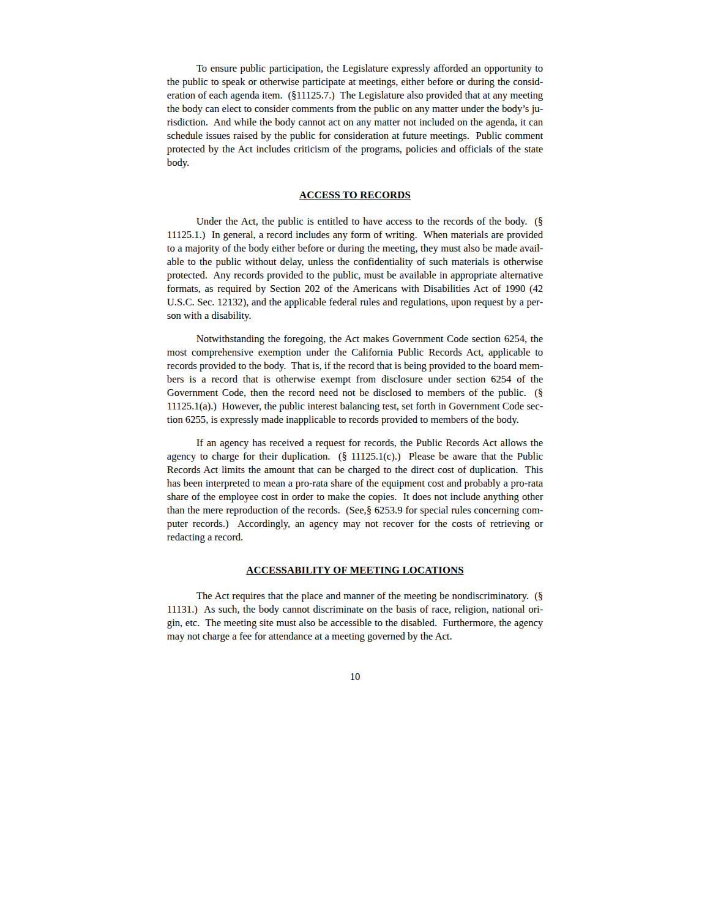To ensure public participation, the Legislature expressly afforded an opportunity to the public to speak or otherwise participate at meetings, either before or during the consideration of each agenda item. (§11125.7.) The Legislature also provided that at any meeting the body can elect to consider comments from the public on any matter under the body’s jurisdiction. And while the body cannot act on any matter not included on the agenda, it can schedule issues raised by the public for consideration at future meetings. Public comment protected by the Act includes criticism of the programs, policies and officials of the state body.
ACCESS TO RECORDS
Under the Act, the public is entitled to have access to the records of the body. (§ 11125.1.) In general, a record includes any form of writing. When materials are provided to a majority of the body either before or during the meeting, they must also be made available to the public without delay, unless the confidentiality of such materials is otherwise protected. Any records provided to the public, must be available in appropriate alternative formats, as required by Section 202 of the Americans with Disabilities Act of 1990 (42 U.S.C. Sec. 12132), and the applicable federal rules and regulations, upon request by a person with a disability.
Notwithstanding the foregoing, the Act makes Government Code section 6254, the most comprehensive exemption under the California Public Records Act, applicable to records provided to the body. That is, if the record that is being provided to the board members is a record that is otherwise exempt from disclosure under section 6254 of the Government Code, then the record need not be disclosed to members of the public. (§ 11125.1(a).) However, the public interest balancing test, set forth in Government Code section 6255, is expressly made inapplicable to records provided to members of the body.
If an agency has received a request for records, the Public Records Act allows the agency to charge for their duplication. (§ 11125.1(c).) Please be aware that the Public Records Act limits the amount that can be charged to the direct cost of duplication. This has been interpreted to mean a pro-rata share of the equipment cost and probably a pro-rata share of the employee cost in order to make the copies. It does not include anything other than the mere reproduction of the records. (See,§ 6253.9 for special rules concerning computer records.) Accordingly, an agency may not recover for the costs of retrieving or redacting a record.
ACCESSABILITY OF MEETING LOCATIONS
The Act requires that the place and manner of the meeting be nondiscriminatory. (§ 11131.) As such, the body cannot discriminate on the basis of race, religion, national origin, etc. The meeting site must also be accessible to the disabled. Furthermore, the agency may not charge a fee for attendance at a meeting governed by the Act.
10